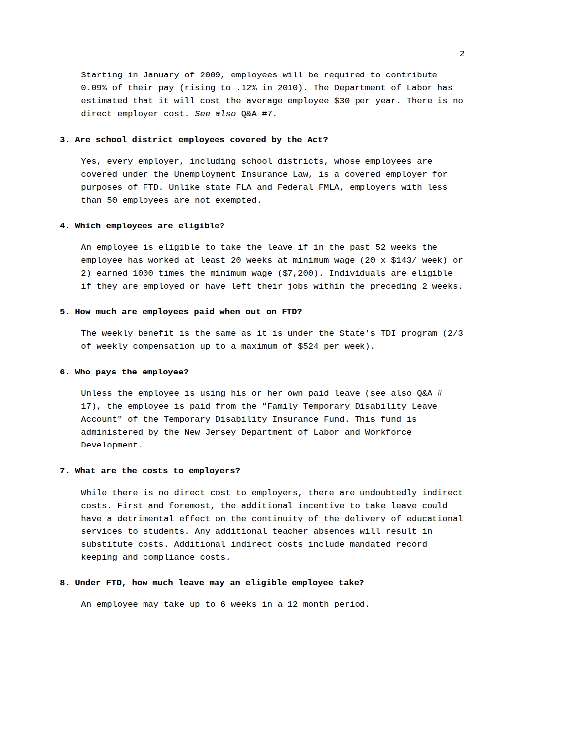2
Starting in January of 2009, employees will be required to contribute 0.09% of their pay (rising to .12% in 2010). The Department of Labor has estimated that it will cost the average employee $30 per year. There is no direct employer cost. See also Q&A #7.
3. Are school district employees covered by the Act?
Yes, every employer, including school districts, whose employees are covered under the Unemployment Insurance Law, is a covered employer for purposes of FTD. Unlike state FLA and Federal FMLA, employers with less than 50 employees are not exempted.
4. Which employees are eligible?
An employee is eligible to take the leave if in the past 52 weeks the employee has worked at least 20 weeks at minimum wage (20 x $143/ week) or 2) earned 1000 times the minimum wage ($7,200). Individuals are eligible if they are employed or have left their jobs within the preceding 2 weeks.
5. How much are employees paid when out on FTD?
The weekly benefit is the same as it is under the State's TDI program (2/3 of weekly compensation up to a maximum of $524 per week).
6. Who pays the employee?
Unless the employee is using his or her own paid leave (see also Q&A # 17), the employee is paid from the "Family Temporary Disability Leave Account" of the Temporary Disability Insurance Fund. This fund is administered by the New Jersey Department of Labor and Workforce Development.
7. What are the costs to employers?
While there is no direct cost to employers, there are undoubtedly indirect costs. First and foremost, the additional incentive to take leave could have a detrimental effect on the continuity of the delivery of educational services to students. Any additional teacher absences will result in substitute costs. Additional indirect costs include mandated record keeping and compliance costs.
8. Under FTD, how much leave may an eligible employee take?
An employee may take up to 6 weeks in a 12 month period.